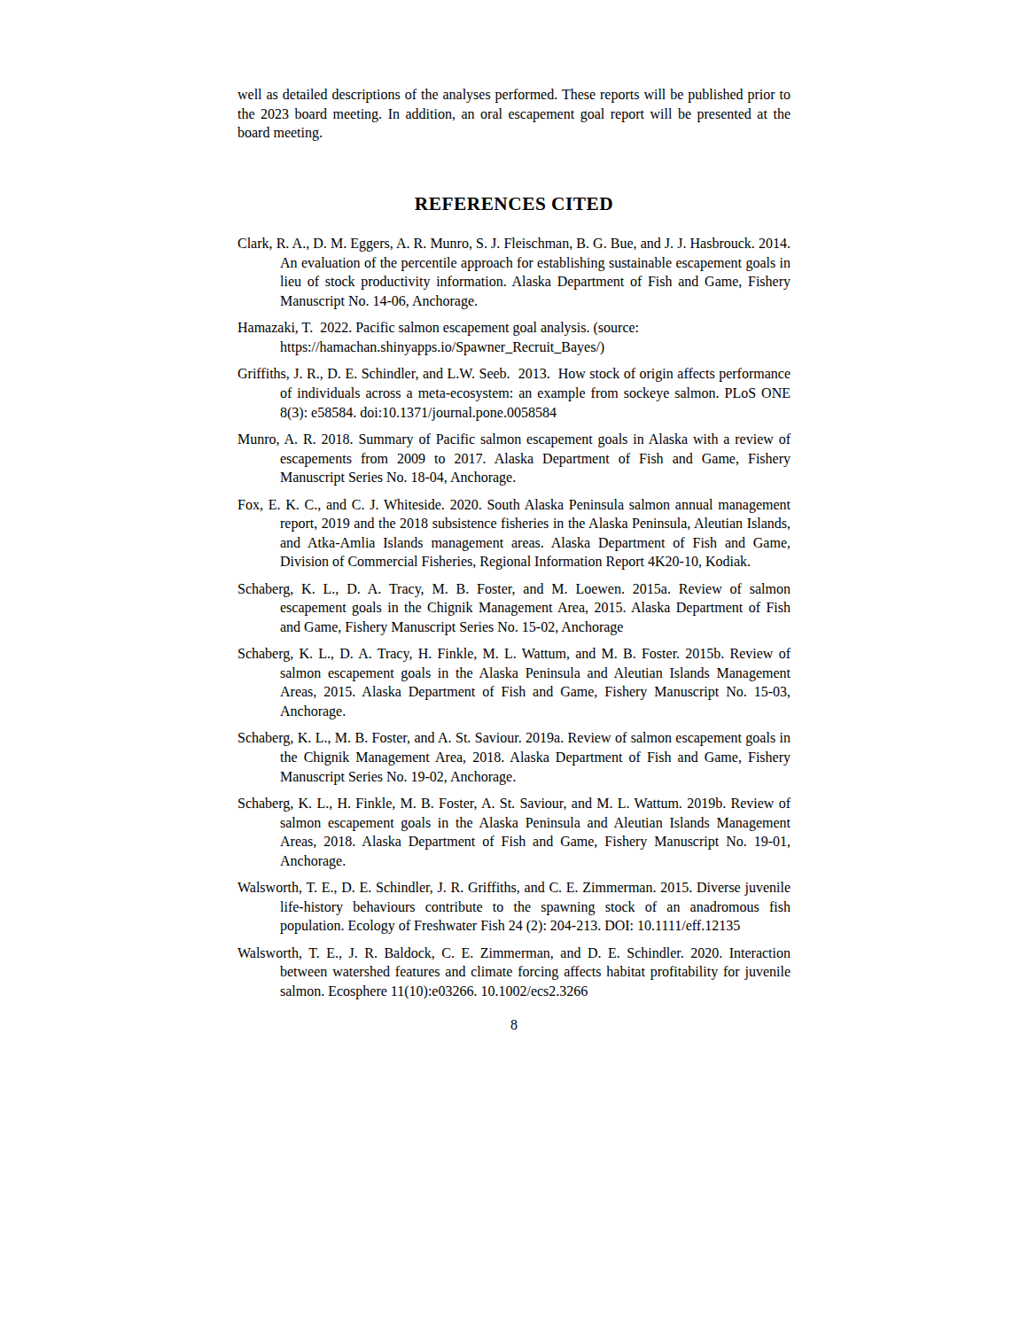well as detailed descriptions of the analyses performed. These reports will be published prior to the 2023 board meeting. In addition, an oral escapement goal report will be presented at the board meeting.
REFERENCES CITED
Clark, R. A., D. M. Eggers, A. R. Munro, S. J. Fleischman, B. G. Bue, and J. J. Hasbrouck. 2014. An evaluation of the percentile approach for establishing sustainable escapement goals in lieu of stock productivity information. Alaska Department of Fish and Game, Fishery Manuscript No. 14-06, Anchorage.
Hamazaki, T. 2022. Pacific salmon escapement goal analysis. (source: https://hamachan.shinyapps.io/Spawner_Recruit_Bayes/)
Griffiths, J. R., D. E. Schindler, and L.W. Seeb. 2013. How stock of origin affects performance of individuals across a meta-ecosystem: an example from sockeye salmon. PLoS ONE 8(3): e58584. doi:10.1371/journal.pone.0058584
Munro, A. R. 2018. Summary of Pacific salmon escapement goals in Alaska with a review of escapements from 2009 to 2017. Alaska Department of Fish and Game, Fishery Manuscript Series No. 18-04, Anchorage.
Fox, E. K. C., and C. J. Whiteside. 2020. South Alaska Peninsula salmon annual management report, 2019 and the 2018 subsistence fisheries in the Alaska Peninsula, Aleutian Islands, and Atka-Amlia Islands management areas. Alaska Department of Fish and Game, Division of Commercial Fisheries, Regional Information Report 4K20-10, Kodiak.
Schaberg, K. L., D. A. Tracy, M. B. Foster, and M. Loewen. 2015a. Review of salmon escapement goals in the Chignik Management Area, 2015. Alaska Department of Fish and Game, Fishery Manuscript Series No. 15-02, Anchorage
Schaberg, K. L., D. A. Tracy, H. Finkle, M. L. Wattum, and M. B. Foster. 2015b. Review of salmon escapement goals in the Alaska Peninsula and Aleutian Islands Management Areas, 2015. Alaska Department of Fish and Game, Fishery Manuscript No. 15-03, Anchorage.
Schaberg, K. L., M. B. Foster, and A. St. Saviour. 2019a. Review of salmon escapement goals in the Chignik Management Area, 2018. Alaska Department of Fish and Game, Fishery Manuscript Series No. 19-02, Anchorage.
Schaberg, K. L., H. Finkle, M. B. Foster, A. St. Saviour, and M. L. Wattum. 2019b. Review of salmon escapement goals in the Alaska Peninsula and Aleutian Islands Management Areas, 2018. Alaska Department of Fish and Game, Fishery Manuscript No. 19-01, Anchorage.
Walsworth, T. E., D. E. Schindler, J. R. Griffiths, and C. E. Zimmerman. 2015. Diverse juvenile life-history behaviours contribute to the spawning stock of an anadromous fish population. Ecology of Freshwater Fish 24 (2): 204-213. DOI: 10.1111/eff.12135
Walsworth, T. E., J. R. Baldock, C. E. Zimmerman, and D. E. Schindler. 2020. Interaction between watershed features and climate forcing affects habitat profitability for juvenile salmon. Ecosphere 11(10):e03266. 10.1002/ecs2.3266
8